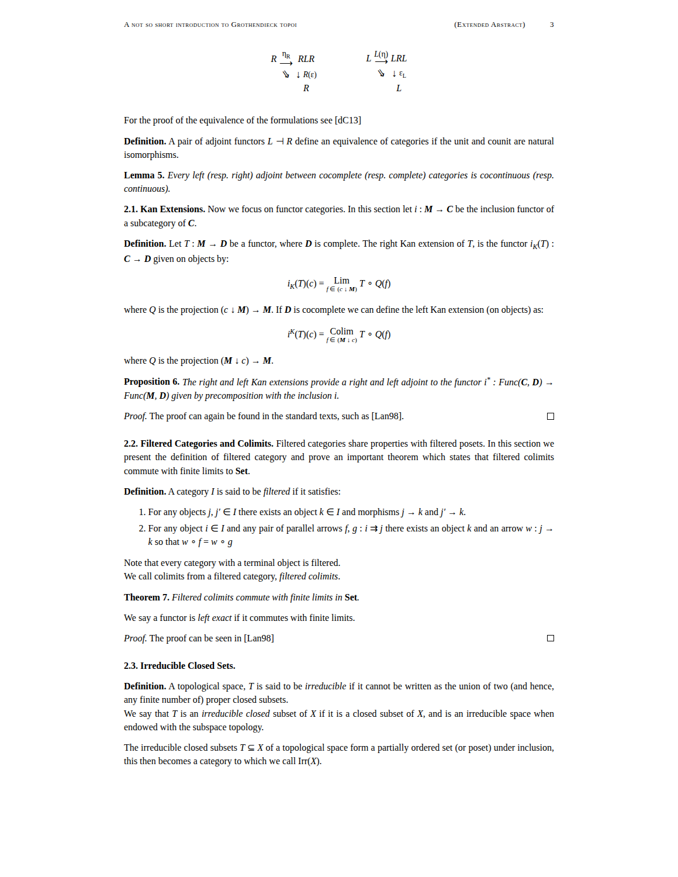A not so short introduction to Grothendieck topoi (Extended Abstract) 3
| R | η R ⟶ | RLR |
| | ⇒ | ↓ R (ε) |
| | | R |
| L | L (η) ⟶ | LRL |
| | ⇒ | ↓ ε L |
| | | L |
For the proof of the equivalence of the formulations see [dC13]
Definition. A pair of adjoint functors L ⊣ R define an equivalence of categories if the unit and counit are natural isomorphisms.
Lemma 5. Every left (resp. right) adjoint between cocomplete (resp. complete) categories is cocontinuous (resp. continuous).
2.1. Kan Extensions. Now we focus on functor categories. In this section let i : M → C be the inclusion functor of a subcategory of C.
Definition. Let T : M → D be a functor, where D is complete. The right Kan extension of T, is the functor iK(T) : C → D given on objects by:
iK(T)(c) = Lim f ∈ (c ↓ M) T ∘ Q(f)
where Q is the projection (c ↓ M) → M. If D is cocomplete we can define the left Kan extension (on objects) as:
iK(T)(c) = Colim f ∈ (M ↓ c) T ∘ Q(f)
where Q is the projection (M ↓ c) → M.
Proposition 6. The right and left Kan extensions provide a right and left adjoint to the functor i* : Func(C, D) → Func(M, D) given by precomposition with the inclusion i.
Proof. The proof can again be found in the standard texts, such as [Lan98].
2.2. Filtered Categories and Colimits. Filtered categories share properties with filtered posets. In this section we present the definition of filtered category and prove an important theorem which states that filtered colimits commute with finite limits to Set.
Definition. A category I is said to be filtered if it satisfies:
For any objects j, j′ ∈ I there exists an object k ∈ I and morphisms j → k and j′ → k.
For any object i ∈ I and any pair of parallel arrows f, g : i ⇉ j there exists an object k and an arrow w : j → k so that w ∘ f = w ∘ g
Note that every category with a terminal object is filtered.
We call colimits from a filtered category, filtered colimits.
Theorem 7. Filtered colimits commute with finite limits in Set.
We say a functor is left exact if it commutes with finite limits.
Proof. The proof can be seen in [Lan98]
2.3. Irreducible Closed Sets.
Definition. A topological space, T is said to be irreducible if it cannot be written as the union of two (and hence, any finite number of) proper closed subsets.
We say that T is an irreducible closed subset of X if it is a closed subset of X, and is an irreducible space when endowed with the subspace topology.
The irreducible closed subsets T ⊆ X of a topological space form a partially ordered set (or poset) under inclusion, this then becomes a category to which we call Irr(X).